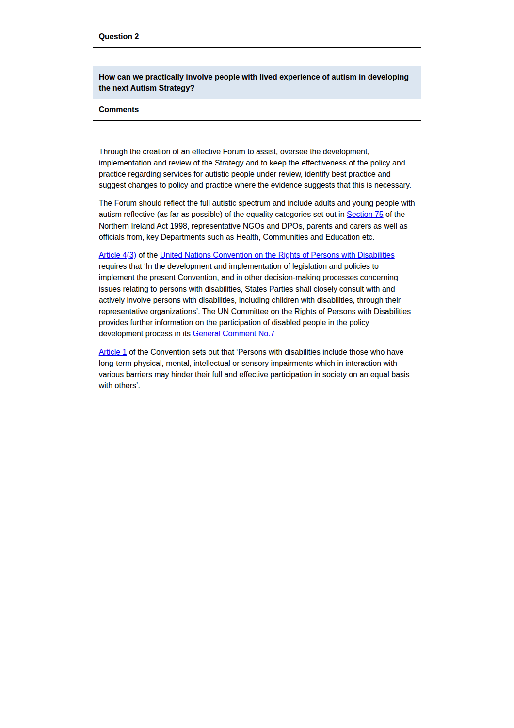| Question 2 |
| How can we practically involve people with lived experience of autism in developing the next Autism Strategy? |
| Comments |
| Through the creation of an effective Forum to assist, oversee the development, implementation and review of the Strategy and to keep the effectiveness of the policy and practice regarding services for autistic people under review, identify best practice and suggest changes to policy and practice where the evidence suggests that this is necessary. The Forum should reflect the full autistic spectrum and include adults and young people with autism reflective (as far as possible) of the equality categories set out in Section 75 of the Northern Ireland Act 1998, representative NGOs and DPOs, parents and carers as well as officials from, key Departments such as Health, Communities and Education etc. Article 4(3) of the United Nations Convention on the Rights of Persons with Disabilities requires that ‘In the development and implementation of legislation and policies to implement the present Convention, and in other decision-making processes concerning issues relating to persons with disabilities, States Parties shall closely consult with and actively involve persons with disabilities, including children with disabilities, through their representative organizations’. The UN Committee on the Rights of Persons with Disabilities provides further information on the participation of disabled people in the policy development process in its General Comment No.7 Article 1 of the Convention sets out that ‘Persons with disabilities include those who have long-term physical, mental, intellectual or sensory impairments which in interaction with various barriers may hinder their full and effective participation in society on an equal basis with others’. |